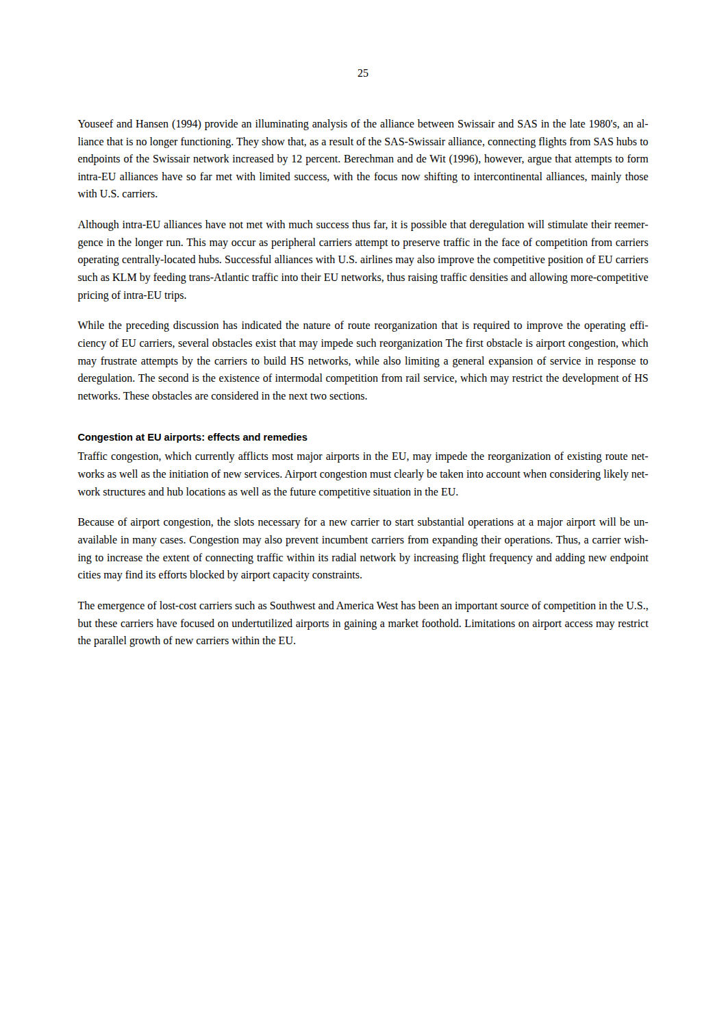25
Youseef and Hansen (1994) provide an illuminating analysis of the alliance between Swissair and SAS in the late 1980's, an alliance that is no longer functioning. They show that, as a result of the SAS-Swissair alliance, connecting flights from SAS hubs to endpoints of the Swissair network increased by 12 percent. Berechman and de Wit (1996), however, argue that attempts to form intra-EU alliances have so far met with limited success, with the focus now shifting to intercontinental alliances, mainly those with U.S. carriers.
Although intra-EU alliances have not met with much success thus far, it is possible that deregulation will stimulate their reemergence in the longer run. This may occur as peripheral carriers attempt to preserve traffic in the face of competition from carriers operating centrally-located hubs. Successful alliances with U.S. airlines may also improve the competitive position of EU carriers such as KLM by feeding trans-Atlantic traffic into their EU networks, thus raising traffic densities and allowing more-competitive pricing of intra-EU trips.
While the preceding discussion has indicated the nature of route reorganization that is required to improve the operating efficiency of EU carriers, several obstacles exist that may impede such reorganization The first obstacle is airport congestion, which may frustrate attempts by the carriers to build HS networks, while also limiting a general expansion of service in response to deregulation. The second is the existence of intermodal competition from rail service, which may restrict the development of HS networks. These obstacles are considered in the next two sections.
Congestion at EU airports: effects and remedies
Traffic congestion, which currently afflicts most major airports in the EU, may impede the reorganization of existing route networks as well as the initiation of new services. Airport congestion must clearly be taken into account when considering likely network structures and hub locations as well as the future competitive situation in the EU.
Because of airport congestion, the slots necessary for a new carrier to start substantial operations at a major airport will be unavailable in many cases. Congestion may also prevent incumbent carriers from expanding their operations. Thus, a carrier wishing to increase the extent of connecting traffic within its radial network by increasing flight frequency and adding new endpoint cities may find its efforts blocked by airport capacity constraints.
The emergence of lost-cost carriers such as Southwest and America West has been an important source of competition in the U.S., but these carriers have focused on undertutilized airports in gaining a market foothold. Limitations on airport access may restrict the parallel growth of new carriers within the EU.